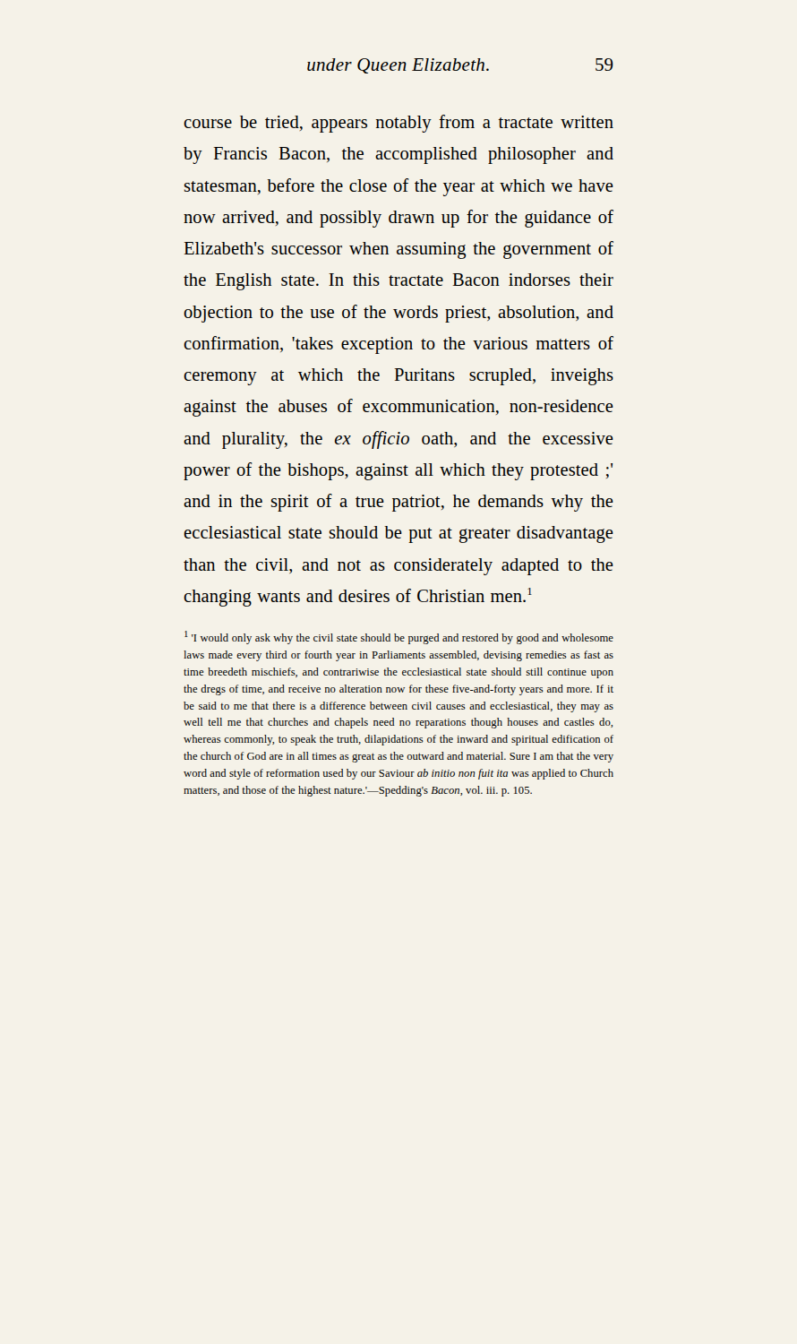under Queen Elizabeth. 59
course be tried, appears notably from a tractate written by Francis Bacon, the accomplished philosopher and statesman, before the close of the year at which we have now arrived, and possibly drawn up for the guidance of Elizabeth's successor when assuming the government of the English state. In this tractate Bacon indorses their objection to the use of the words priest, absolution, and confirmation, 'takes exception to the various matters of ceremony at which the Puritans scrupled, inveighs against the abuses of excommunication, non-residence and plurality, the ex officio oath, and the excessive power of the bishops, against all which they protested ;' and in the spirit of a true patriot, he demands why the ecclesiastical state should be put at greater disadvantage than the civil, and not as considerately adapted to the changing wants and desires of Christian men.1
1'I would only ask why the civil state should be purged and restored by good and wholesome laws made every third or fourth year in Parliaments assembled, devising remedies as fast as time breedeth mischiefs, and contrariwise the ecclesiastical state should still continue upon the dregs of time, and receive no alteration now for these five-and-forty years and more. If it be said to me that there is a difference between civil causes and ecclesiastical, they may as well tell me that churches and chapels need no reparations though houses and castles do, whereas commonly, to speak the truth, dilapidations of the inward and spiritual edification of the church of God are in all times as great as the outward and material. Sure I am that the very word and style of reformation used by our Saviour ab initio non fuit ita was applied to Church matters, and those of the highest nature.'—Spedding's Bacon, vol. iii. p. 105.